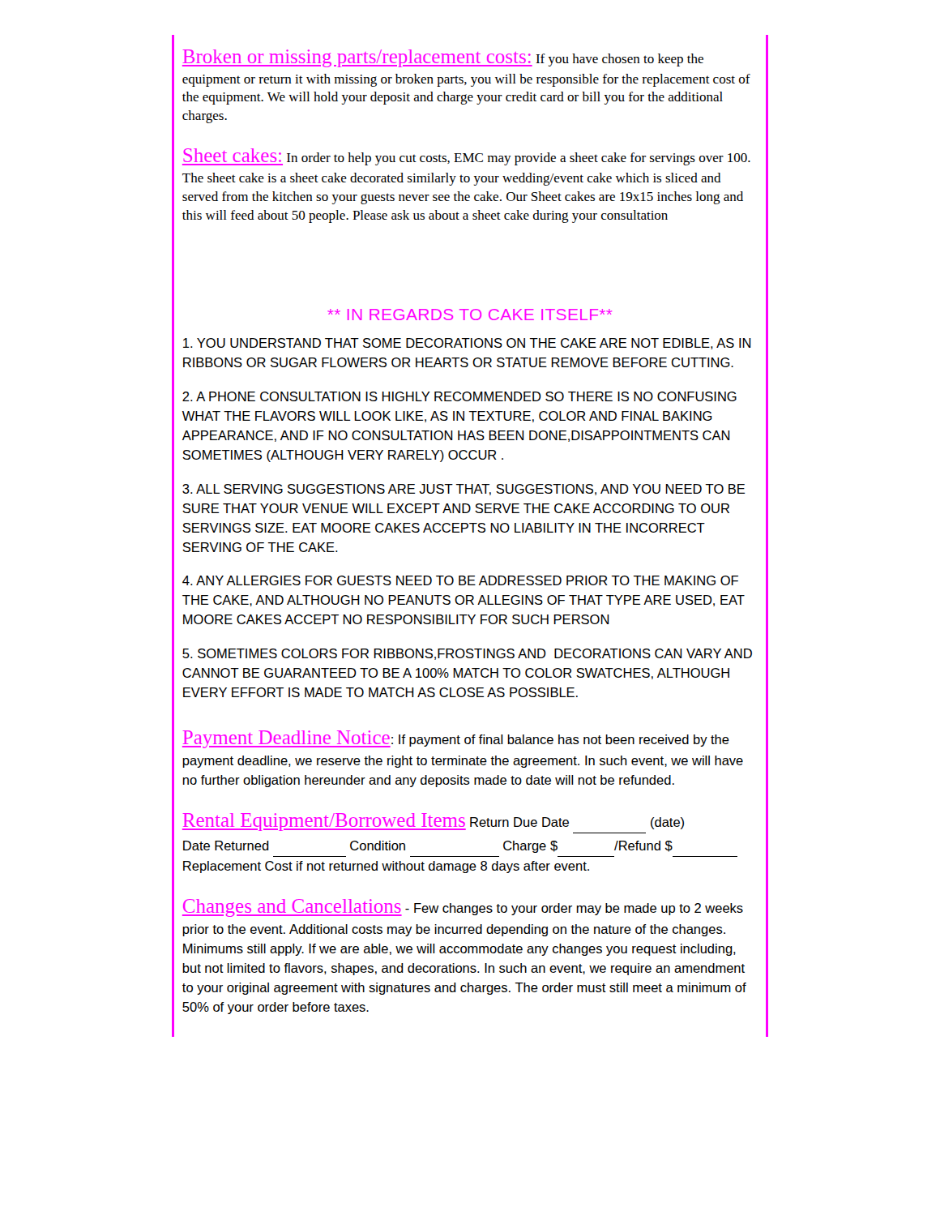Broken or missing parts/replacement costs:
If you have chosen to keep the equipment or return it with missing or broken parts, you will be responsible for the replacement cost of the equipment. We will hold your deposit and charge your credit card or bill you for the additional charges.
Sheet cakes:
In order to help you cut costs, EMC may provide a sheet cake for servings over 100. The sheet cake is a sheet cake decorated similarly to your wedding/event cake which is sliced and served from the kitchen so your guests never see the cake. Our Sheet cakes are 19x15 inches long and this will feed about 50 people. Please ask us about a sheet cake during your consultation
** IN REGARDS TO CAKE ITSELF**
1. YOU UNDERSTAND THAT SOME DECORATIONS ON THE CAKE ARE NOT EDIBLE, AS IN RIBBONS OR SUGAR FLOWERS OR HEARTS OR STATUE REMOVE BEFORE CUTTING.
2. A PHONE CONSULTATION IS HIGHLY RECOMMENDED SO THERE IS NO CONFUSING WHAT THE FLAVORS WILL LOOK LIKE, AS IN TEXTURE, COLOR AND FINAL BAKING APPEARANCE, AND IF NO CONSULTATION HAS BEEN DONE,DISAPPOINTMENTS CAN SOMETIMES (ALTHOUGH VERY RARELY) OCCUR .
3. ALL SERVING SUGGESTIONS ARE JUST THAT, SUGGESTIONS, AND YOU NEED TO BE SURE THAT YOUR VENUE WILL EXCEPT AND SERVE THE CAKE ACCORDING TO OUR SERVINGS SIZE. EAT MOORE CAKES ACCEPTS NO LIABILITY IN THE INCORRECT SERVING OF THE CAKE.
4. ANY ALLERGIES FOR GUESTS NEED TO BE ADDRESSED PRIOR TO THE MAKING OF THE CAKE, AND ALTHOUGH NO PEANUTS OR ALLEGINS OF THAT TYPE ARE USED, EAT MOORE CAKES ACCEPT NO RESPONSIBILITY FOR SUCH PERSON
5. SOMETIMES COLORS FOR RIBBONS,FROSTINGS AND DECORATIONS CAN VARY AND CANNOT BE GUARANTEED TO BE A 100% MATCH TO COLOR SWATCHES, ALTHOUGH EVERY EFFORT IS MADE TO MATCH AS CLOSE AS POSSIBLE.
Payment Deadline Notice
: If payment of final balance has not been received by the payment deadline, we reserve the right to terminate the agreement. In such event, we will have no further obligation hereunder and any deposits made to date will not be refunded.
Rental Equipment/Borrowed Items
Return Due Date (date)
Date Returned Condition Charge $ /Refund $ Replacement Cost if not returned without damage 8 days after event.
Changes and Cancellations
- Few changes to your order may be made up to 2 weeks prior to the event. Additional costs may be incurred depending on the nature of the changes. Minimums still apply. If we are able, we will accommodate any changes you request including, but not limited to flavors, shapes, and decorations. In such an event, we require an amendment to your original agreement with signatures and charges. The order must still meet a minimum of 50% of your order before taxes.